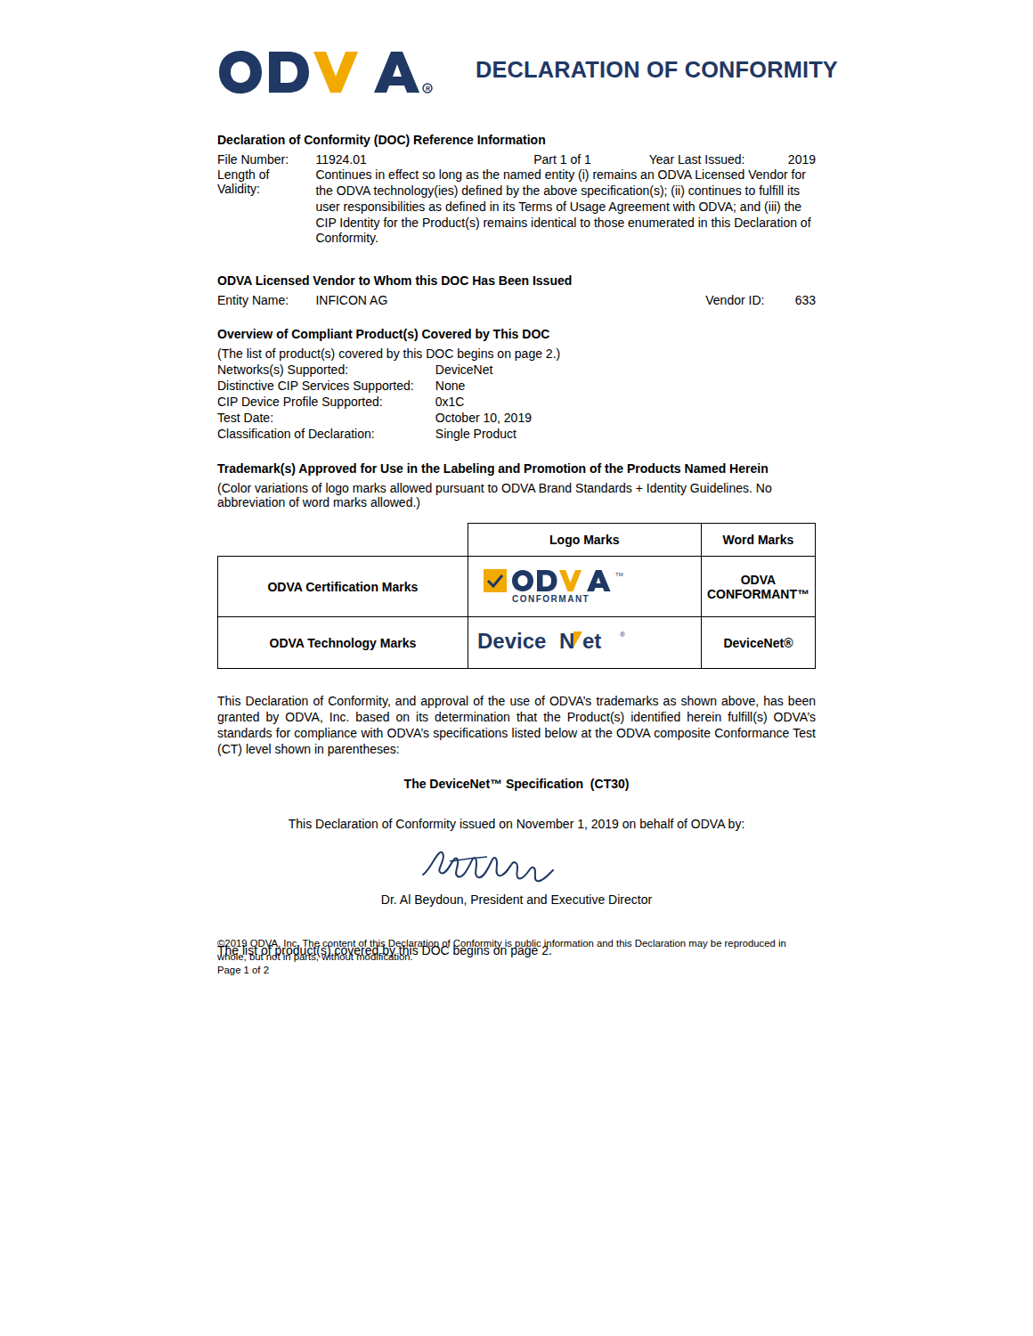R
DECLARATION OF CONFORMITY
Declaration of Conformity (DOC) Reference Information
| File Number: | 11924.01 | Part 1 of 1 | Year Last Issued: | 2019 |
| Length of Validity: | Continues in effect so long as the named entity (i) remains an ODVA Licensed Vendor for the ODVA technology(ies) defined by the above specification(s); (ii) continues to fulfill its user responsibilities as defined in its Terms of Usage Agreement with ODVA; and (iii) the CIP Identity for the Product(s) remains identical to those enumerated in this Declaration of Conformity. |
ODVA Licensed Vendor to Whom this DOC Has Been Issued
| Entity Name: | INFICON AG | Vendor ID: | 633 |
Overview of Compliant Product(s) Covered by This DOC
| (The list of product(s) covered by this DOC begins on page 2.) |
| Networks(s) Supported: | DeviceNet |
| Distinctive CIP Services Supported: | None |
| CIP Device Profile Supported: | 0x1C |
| Test Date: | October 10, 2019 |
| Classification of Declaration: | Single Product |
Trademark(s) Approved for Use in the Labeling and Promotion of the Products Named Herein
(Color variations of logo marks allowed pursuant to ODVA Brand Standards + Identity Guidelines. No abbreviation of word marks allowed.)
| | Logo Marks | Word Marks |
| --- | --- | --- |
| ODVA Certification Marks | CONFORMANT TM | ODVA CONFORMANT™ |
| ODVA Technology Marks | Device N et ® | DeviceNet® |
This Declaration of Conformity, and approval of the use of ODVA’s trademarks as shown above, has been granted by ODVA, Inc. based on its determination that the Product(s) identified herein fulfill(s) ODVA’s standards for compliance with ODVA’s specifications listed below at the ODVA composite Conformance Test (CT) level shown in parentheses:
The DeviceNet™ Specification (CT30)
This Declaration of Conformity issued on November 1, 2019 on behalf of ODVA by:
Dr. Al Beydoun, President and Executive Director
The list of product(s) covered by this DOC begins on page 2.
©2019 ODVA, Inc. The content of this Declaration of Conformity is public information and this Declaration may be reproduced in whole, but not in parts, without modification.
Page 1 of 2